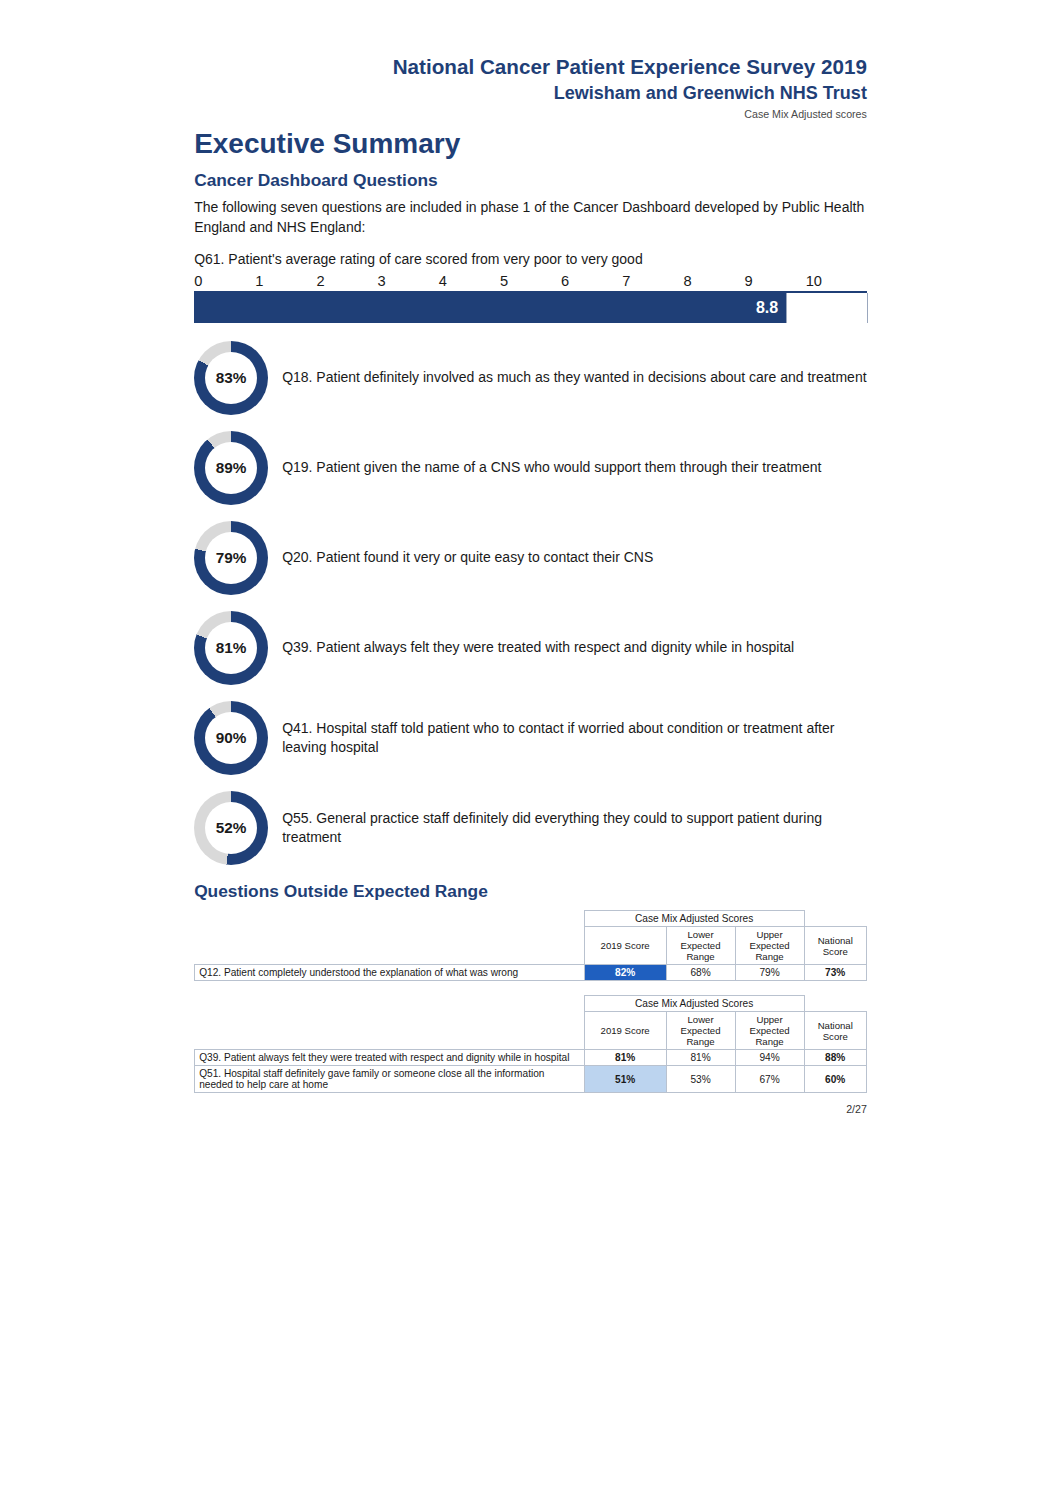National Cancer Patient Experience Survey 2019
Lewisham and Greenwich NHS Trust
Case Mix Adjusted scores
Executive Summary
Cancer Dashboard Questions
The following seven questions are included in phase 1 of the Cancer Dashboard developed by Public Health England and NHS England:
Q61. Patient's average rating of care scored from very poor to very good
012345678910
8.8
83%
Q18. Patient definitely involved as much as they wanted in decisions about care and treatment
89%
Q19. Patient given the name of a CNS who would support them through their treatment
79%
Q20. Patient found it very or quite easy to contact their CNS
81%
Q39. Patient always felt they were treated with respect and dignity while in hospital
90%
Q41. Hospital staff told patient who to contact if worried about condition or treatment after leaving hospital
52%
Q55. General practice staff definitely did everything they could to support patient during treatment
Questions Outside Expected Range
| | Case Mix Adjusted Scores | |
| | 2019 Score | Lower Expected Range | Upper Expected Range | National Score |
| Q12. Patient completely understood the explanation of what was wrong | 82% | 68% | 79% | 73% |
| | Case Mix Adjusted Scores | |
| | 2019 Score | Lower Expected Range | Upper Expected Range | National Score |
| Q39. Patient always felt they were treated with respect and dignity while in hospital | 81% | 81% | 94% | 88% |
| Q51. Hospital staff definitely gave family or someone close all the information needed to help care at home | 51% | 53% | 67% | 60% |
2/27